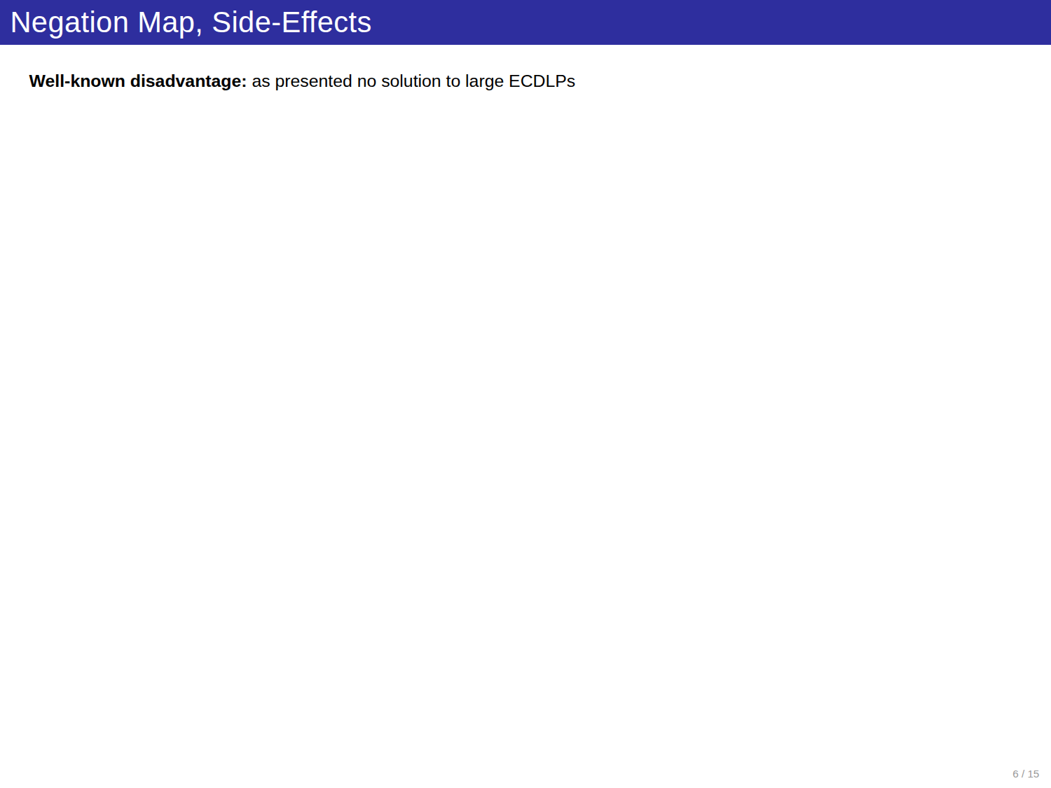Negation Map, Side-Effects
Well-known disadvantage: as presented no solution to large ECDLPs
6 / 15